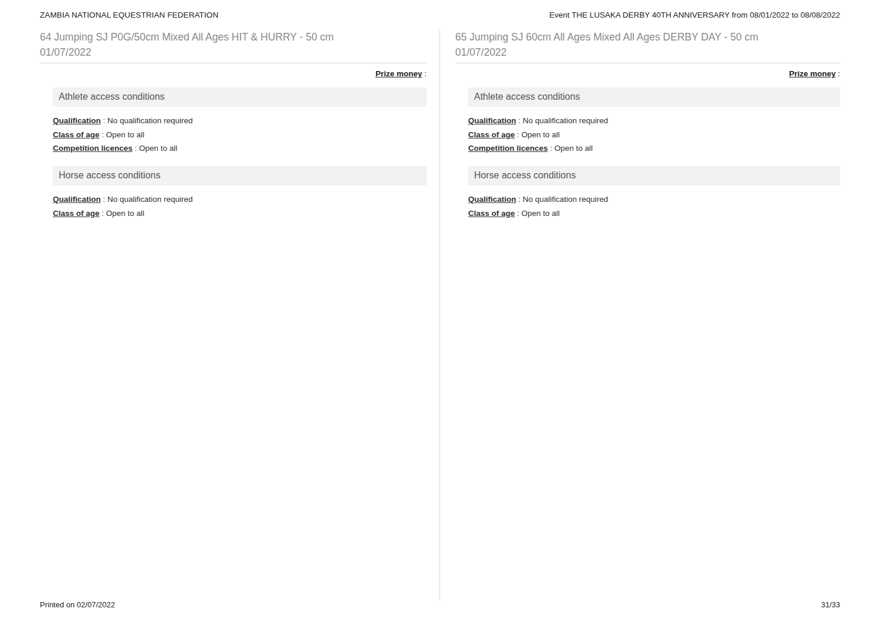ZAMBIA NATIONAL EQUESTRIAN FEDERATION
Event THE LUSAKA DERBY 40TH ANNIVERSARY from 08/01/2022 to 08/08/2022
64 Jumping SJ P0G/50cm Mixed All Ages HIT & HURRY - 50 cm
01/07/2022
Prize money :
Athlete access conditions
Qualification : No qualification required
Class of age : Open to all
Competition licences : Open to all
Horse access conditions
Qualification : No qualification required
Class of age : Open to all
65 Jumping SJ 60cm All Ages Mixed All Ages DERBY DAY - 50 cm
01/07/2022
Prize money :
Athlete access conditions
Qualification : No qualification required
Class of age : Open to all
Competition licences : Open to all
Horse access conditions
Qualification : No qualification required
Class of age : Open to all
Printed on 02/07/2022
31/33